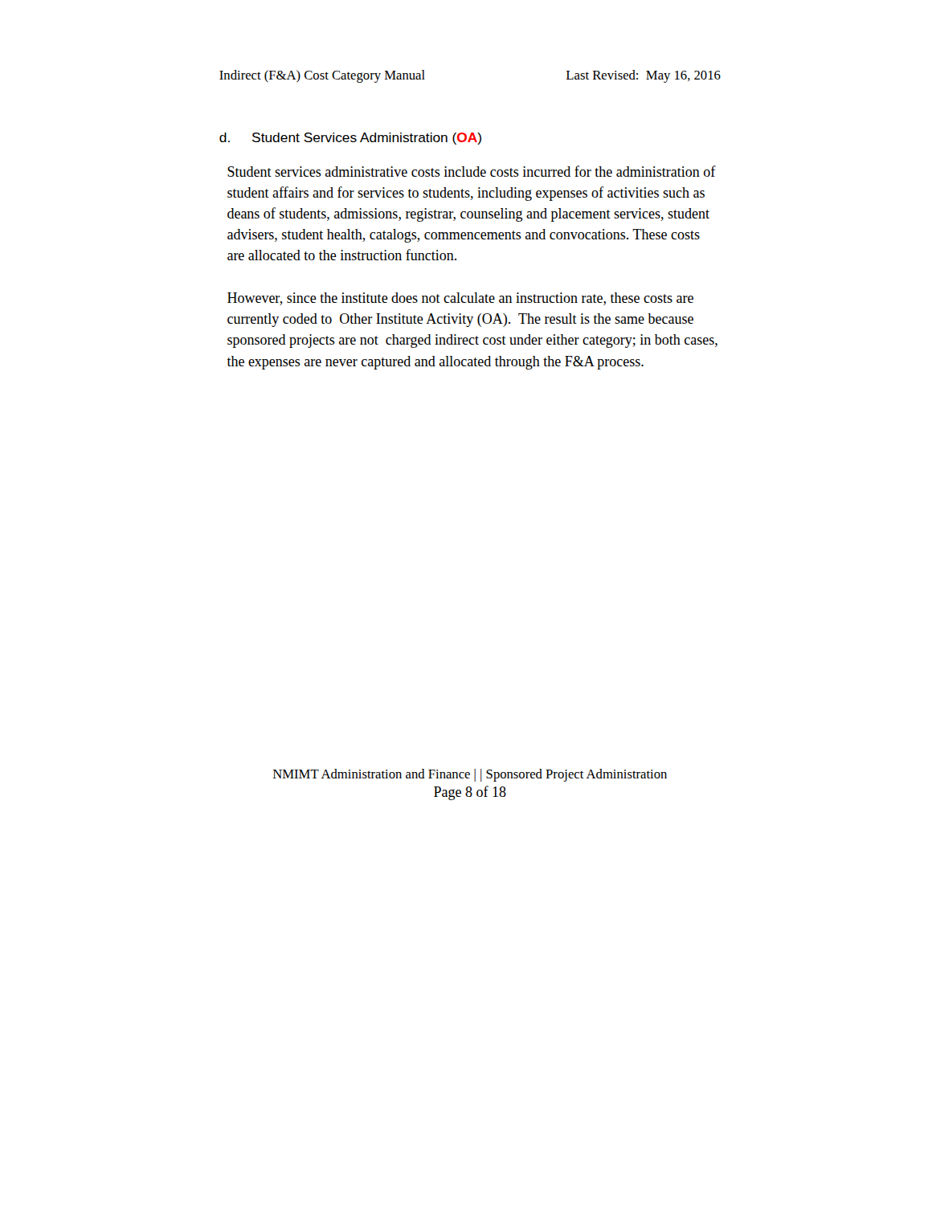Indirect (F&A) Cost Category Manual Last Revised: May 16, 2016
d. Student Services Administration (OA)
Student services administrative costs include costs incurred for the administration of student affairs and for services to students, including expenses of activities such as deans of students, admissions, registrar, counseling and placement services, student advisers, student health, catalogs, commencements and convocations. These costs are allocated to the instruction function.
However, since the institute does not calculate an instruction rate, these costs are currently coded to Other Institute Activity (OA). The result is the same because sponsored projects are not charged indirect cost under either category; in both cases, the expenses are never captured and allocated through the F&A process.
NMIMT Administration and Finance | | Sponsored Project Administration
Page 8 of 18